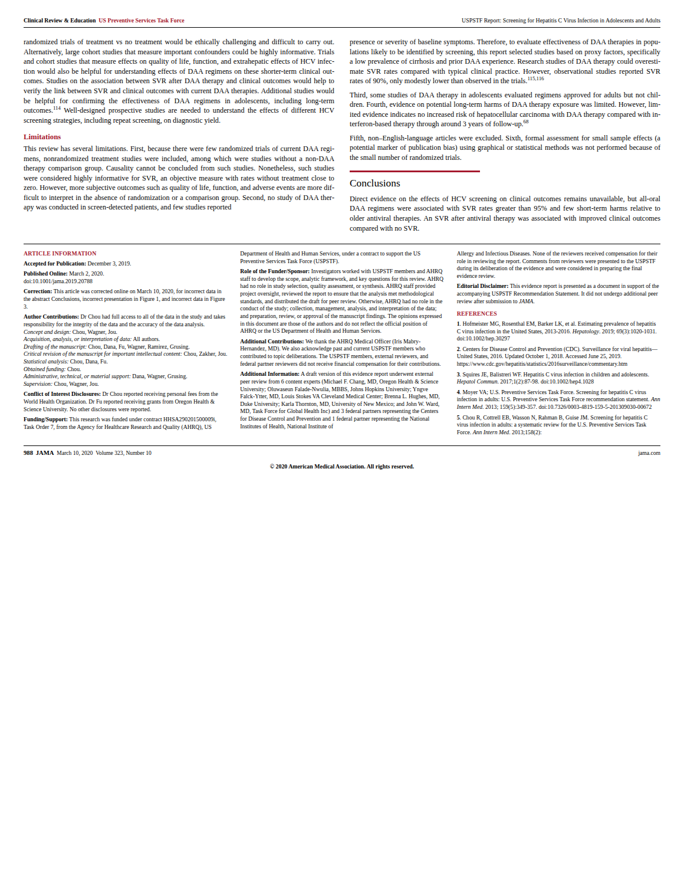Clinical Review & Education US Preventive Services Task Force
USPSTF Report: Screening for Hepatitis C Virus Infection in Adolescents and Adults
randomized trials of treatment vs no treatment would be ethically challenging and difficult to carry out. Alternatively, large cohort studies that measure important confounders could be highly informative. Trials and cohort studies that measure effects on quality of life, function, and extrahepatic effects of HCV infection would also be helpful for understanding effects of DAA regimens on these shorter-term clinical outcomes. Studies on the association between SVR after DAA therapy and clinical outcomes would help to verify the link between SVR and clinical outcomes with current DAA therapies. Additional studies would be helpful for confirming the effectiveness of DAA regimens in adolescents, including long-term outcomes.114 Well-designed prospective studies are needed to understand the effects of different HCV screening strategies, including repeat screening, on diagnostic yield.
Limitations
This review has several limitations. First, because there were few randomized trials of current DAA regimens, nonrandomized treatment studies were included, among which were studies without a non-DAA therapy comparison group. Causality cannot be concluded from such studies. Nonetheless, such studies were considered highly informative for SVR, an objective measure with rates without treatment close to zero. However, more subjective outcomes such as quality of life, function, and adverse events are more difficult to interpret in the absence of randomization or a comparison group. Second, no study of DAA therapy was conducted in screen-detected patients, and few studies reported
presence or severity of baseline symptoms. Therefore, to evaluate effectiveness of DAA therapies in populations likely to be identified by screening, this report selected studies based on proxy factors, specifically a low prevalence of cirrhosis and prior DAA experience. Research studies of DAA therapy could overestimate SVR rates compared with typical clinical practice. However, observational studies reported SVR rates of 90%, only modestly lower than observed in the trials.115,116
Third, some studies of DAA therapy in adolescents evaluated regimens approved for adults but not children. Fourth, evidence on potential long-term harms of DAA therapy exposure was limited. However, limited evidence indicates no increased risk of hepatocellular carcinoma with DAA therapy compared with interferon-based therapy through around 3 years of follow-up.68
Fifth, non–English-language articles were excluded. Sixth, formal assessment for small sample effects (a potential marker of publication bias) using graphical or statistical methods was not performed because of the small number of randomized trials.
Conclusions
Direct evidence on the effects of HCV screening on clinical outcomes remains unavailable, but all-oral DAA regimens were associated with SVR rates greater than 95% and few short-term harms relative to older antiviral therapies. An SVR after antiviral therapy was associated with improved clinical outcomes compared with no SVR.
ARTICLE INFORMATION
Accepted for Publication: December 3, 2019.
Published Online: March 2, 2020.
doi:10.1001/jama.2019.20788
Correction: This article was corrected online on March 10, 2020, for incorrect data in the abstract Conclusions, incorrect presentation in Figure 1, and incorrect data in Figure 3.
Author Contributions: Dr Chou had full access to all of the data in the study and takes responsibility for the integrity of the data and the accuracy of the data analysis.
Concept and design: Chou, Wagner, Jou.
Acquisition, analysis, or interpretation of data: All authors.
Drafting of the manuscript: Chou, Dana, Fu, Wagner, Ramirez, Grusing.
Critical revision of the manuscript for important intellectual content: Chou, Zakher, Jou.
Statistical analysis: Chou, Dana, Fu.
Obtained funding: Chou.
Administrative, technical, or material support: Dana, Wagner, Grusing.
Supervision: Chou, Wagner, Jou.
Conflict of Interest Disclosures: Dr Chou reported receiving personal fees from the World Health Organization. Dr Fu reported receiving grants from Oregon Health & Science University. No other disclosures were reported.
Funding/Support: This research was funded under contract HHSA290201500009i, Task Order 7, from the Agency for Healthcare Research and Quality (AHRQ), US Department of Health and Human Services, under a contract to support the US Preventive Services Task Force (USPSTF).
Role of the Funder/Sponsor: Investigators worked with USPSTF members and AHRQ staff to develop the scope, analytic framework, and key questions for this review. AHRQ had no role in study selection, quality assessment, or synthesis. AHRQ staff provided project oversight, reviewed the report to ensure that the analysis met methodological standards, and distributed the draft for peer review. Otherwise, AHRQ had no role in the conduct of the study; collection, management, analysis, and interpretation of the data; and preparation, review, or approval of the manuscript findings. The opinions expressed in this document are those of the authors and do not reflect the official position of AHRQ or the US Department of Health and Human Services.
Additional Contributions: We thank the AHRQ Medical Officer (Iris Mabry-Hernandez, MD). We also acknowledge past and current USPSTF members who contributed to topic deliberations. The USPSTF members, external reviewers, and federal partner reviewers did not receive financial compensation for their contributions.
Additional Information: A draft version of this evidence report underwent external peer review from 6 content experts (Michael F. Chang, MD, Oregon Health & Science University; Oluwaseun Falade-Nwulia, MBBS, Johns Hopkins University; Yngve Falck-Ytter, MD, Louis Stokes VA Cleveland Medical Center; Brenna L. Hughes, MD, Duke University; Karla Thornton, MD, University of New Mexico; and John W. Ward, MD, Task Force for Global Health Inc) and 3 federal partners representing the Centers for Disease Control and Prevention and 1 federal partner representing the National Institutes of Health, National Institute of
Allergy and Infectious Diseases. None of the reviewers received compensation for their role in reviewing the report. Comments from reviewers were presented to the USPSTF during its deliberation of the evidence and were considered in preparing the final evidence review.
Editorial Disclaimer: This evidence report is presented as a document in support of the accompanying USPSTF Recommendation Statement. It did not undergo additional peer review after submission to JAMA.
REFERENCES
1. Hofmeister MG, Rosenthal EM, Barker LK, et al. Estimating prevalence of hepatitis C virus infection in the United States, 2013-2016. Hepatology. 2019; 69(3):1020-1031. doi:10.1002/hep.30297
2. Centers for Disease Control and Prevention (CDC). Surveillance for viral hepatitis—United States, 2016. Updated October 1, 2018. Accessed June 25, 2019. https://www.cdc.gov/hepatitis/statistics/2016surveillance/commentary.htm
3. Squires JE, Balistreri WF. Hepatitis C virus infection in children and adolescents. Hepatol Commun. 2017;1(2):87-98. doi:10.1002/hep4.1028
4. Moyer VA; U.S. Preventive Services Task Force. Screening for hepatitis C virus infection in adults: U.S. Preventive Services Task Force recommendation statement. Ann Intern Med. 2013; 159(5):349-357. doi:10.7326/0003-4819-159-5-201309030-00672
5. Chou R, Cottrell EB, Wasson N, Rahman B, Guise JM. Screening for hepatitis C virus infection in adults: a systematic review for the U.S. Preventive Services Task Force. Ann Intern Med. 2013;158(2):
988 JAMA March 10, 2020 Volume 323, Number 10
jama.com
© 2020 American Medical Association. All rights reserved.